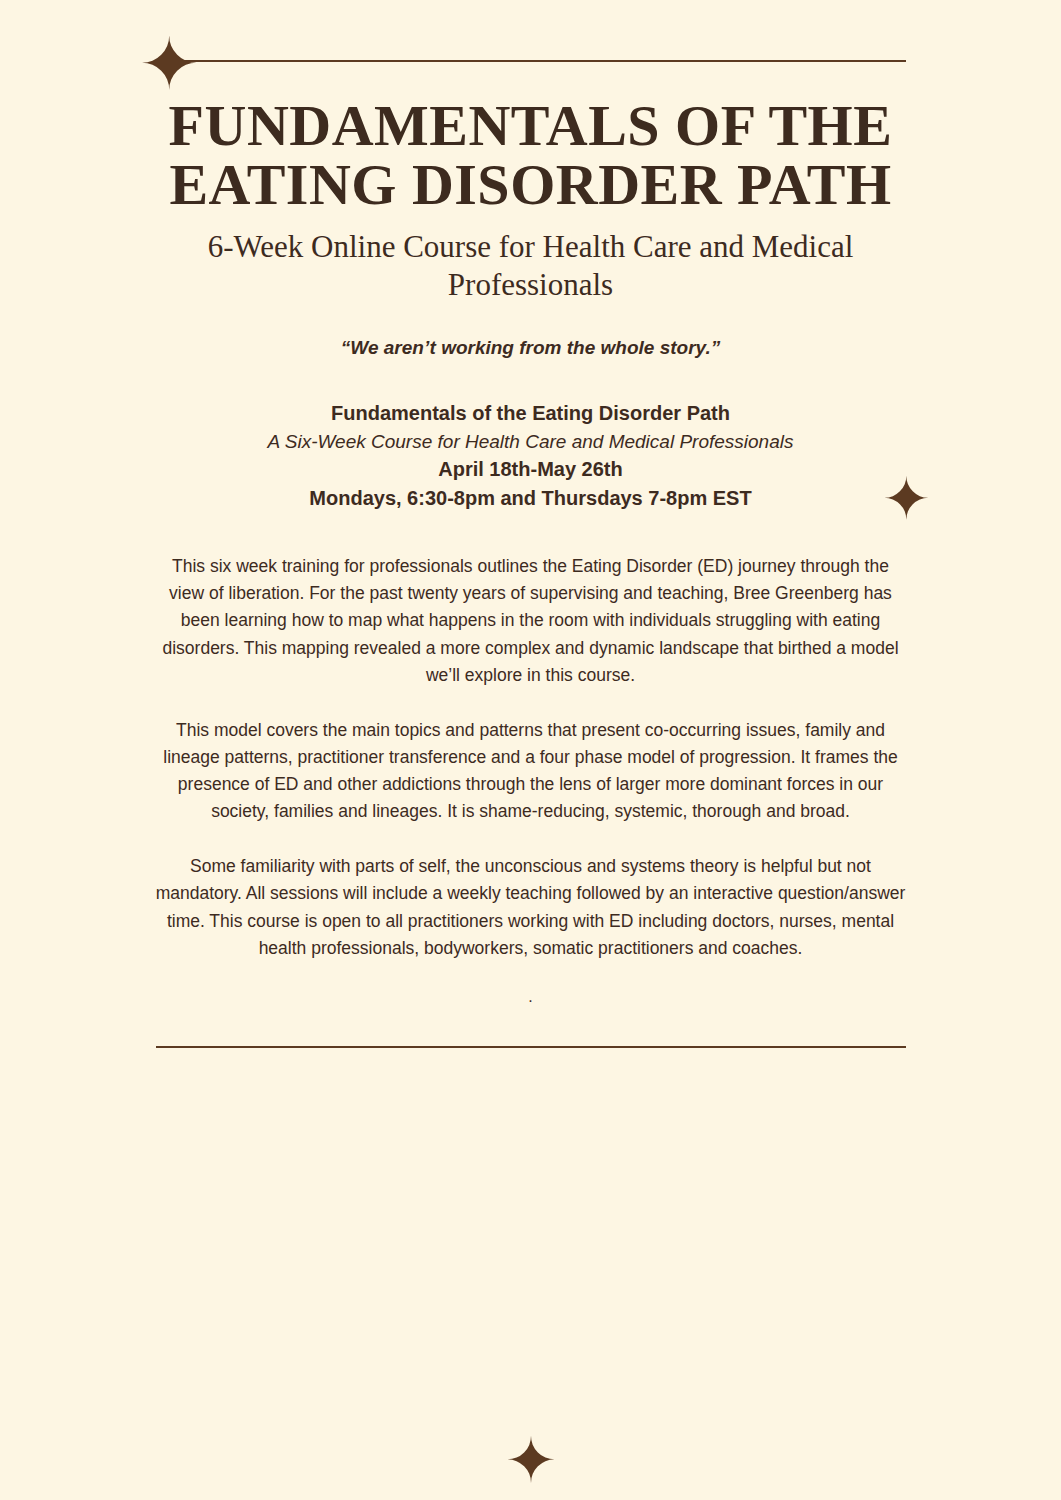✦ ✦ ✦
Fundamentals of the Eating Disorder Path
6-Week Online Course for Health Care and Medical Professionals
“We aren’t working from the whole story.”
Fundamentals of the Eating Disorder Path A Six-Week Course for Health Care and Medical Professionals April 18th-May 26th Mondays, 6:30-8pm and Thursdays 7-8pm EST
This six week training for professionals outlines the Eating Disorder (ED) journey through the view of liberation. For the past twenty years of supervising and teaching, Bree Greenberg has been learning how to map what happens in the room with individuals struggling with eating disorders. This mapping revealed a more complex and dynamic landscape that birthed a model we’ll explore in this course.
This model covers the main topics and patterns that present co-occurring issues, family and lineage patterns, practitioner transference and a four phase model of progression. It frames the presence of ED and other addictions through the lens of larger more dominant forces in our society, families and lineages. It is shame-reducing, systemic, thorough and broad.
Some familiarity with parts of self, the unconscious and systems theory is helpful but not mandatory. All sessions will include a weekly teaching followed by an interactive question/answer time. This course is open to all practitioners working with ED including doctors, nurses, mental health professionals, bodyworkers, somatic practitioners and coaches.
.